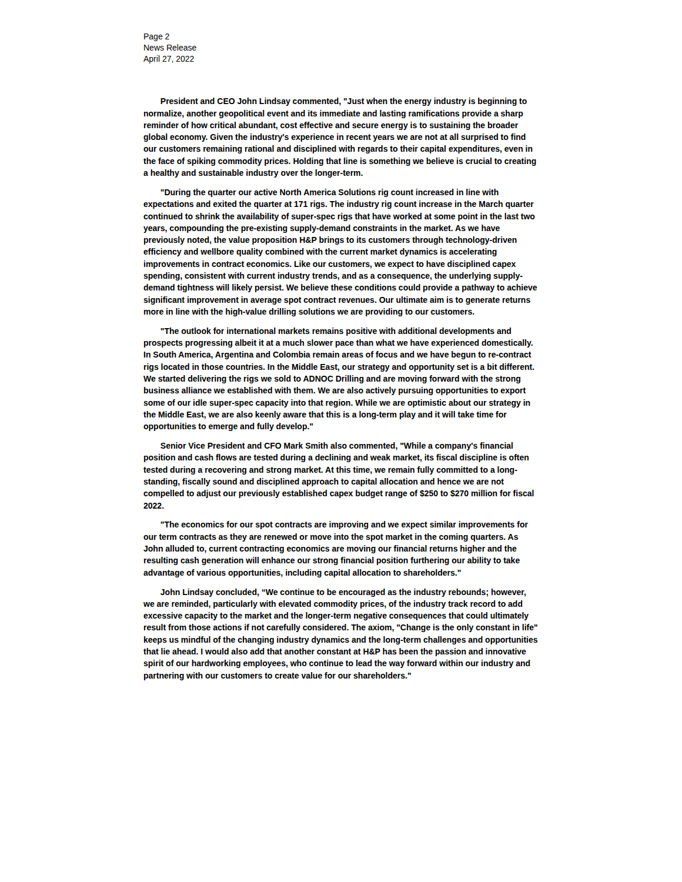Page 2
News Release
April 27, 2022
President and CEO John Lindsay commented, "Just when the energy industry is beginning to normalize, another geopolitical event and its immediate and lasting ramifications provide a sharp reminder of how critical abundant, cost effective and secure energy is to sustaining the broader global economy. Given the industry's experience in recent years we are not at all surprised to find our customers remaining rational and disciplined with regards to their capital expenditures, even in the face of spiking commodity prices. Holding that line is something we believe is crucial to creating a healthy and sustainable industry over the longer-term.
"During the quarter our active North America Solutions rig count increased in line with expectations and exited the quarter at 171 rigs. The industry rig count increase in the March quarter continued to shrink the availability of super-spec rigs that have worked at some point in the last two years, compounding the pre-existing supply-demand constraints in the market. As we have previously noted, the value proposition H&P brings to its customers through technology-driven efficiency and wellbore quality combined with the current market dynamics is accelerating improvements in contract economics. Like our customers, we expect to have disciplined capex spending, consistent with current industry trends, and as a consequence, the underlying supply-demand tightness will likely persist. We believe these conditions could provide a pathway to achieve significant improvement in average spot contract revenues. Our ultimate aim is to generate returns more in line with the high-value drilling solutions we are providing to our customers.
"The outlook for international markets remains positive with additional developments and prospects progressing albeit it at a much slower pace than what we have experienced domestically. In South America, Argentina and Colombia remain areas of focus and we have begun to re-contract rigs located in those countries. In the Middle East, our strategy and opportunity set is a bit different. We started delivering the rigs we sold to ADNOC Drilling and are moving forward with the strong business alliance we established with them. We are also actively pursuing opportunities to export some of our idle super-spec capacity into that region. While we are optimistic about our strategy in the Middle East, we are also keenly aware that this is a long-term play and it will take time for opportunities to emerge and fully develop."
Senior Vice President and CFO Mark Smith also commented, "While a company's financial position and cash flows are tested during a declining and weak market, its fiscal discipline is often tested during a recovering and strong market. At this time, we remain fully committed to a long-standing, fiscally sound and disciplined approach to capital allocation and hence we are not compelled to adjust our previously established capex budget range of $250 to $270 million for fiscal 2022.
"The economics for our spot contracts are improving and we expect similar improvements for our term contracts as they are renewed or move into the spot market in the coming quarters. As John alluded to, current contracting economics are moving our financial returns higher and the resulting cash generation will enhance our strong financial position furthering our ability to take advantage of various opportunities, including capital allocation to shareholders."
John Lindsay concluded, “We continue to be encouraged as the industry rebounds; however, we are reminded, particularly with elevated commodity prices, of the industry track record to add excessive capacity to the market and the longer-term negative consequences that could ultimately result from those actions if not carefully considered. The axiom, "Change is the only constant in life" keeps us mindful of the changing industry dynamics and the long-term challenges and opportunities that lie ahead. I would also add that another constant at H&P has been the passion and innovative spirit of our hardworking employees, who continue to lead the way forward within our industry and partnering with our customers to create value for our shareholders."